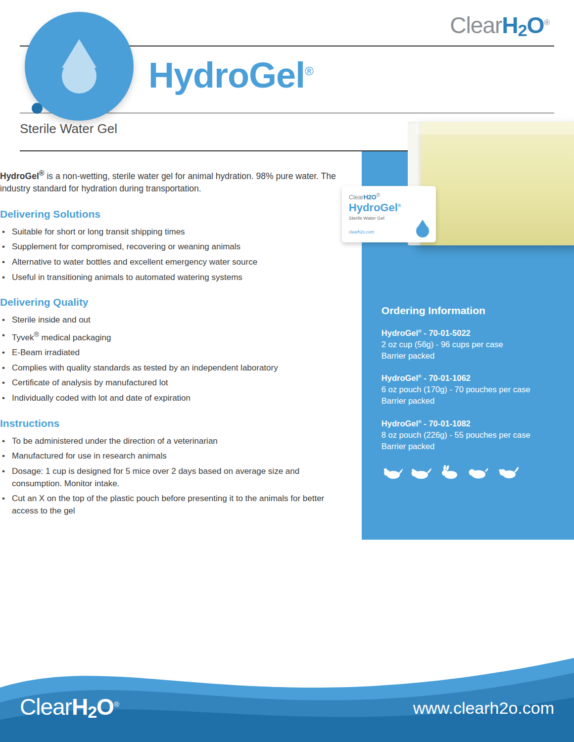Clear H 2 O®
HydroGel®
Sterile Water Gel
HydroGel® is a non-wetting, sterile water gel for animal hydration. 98% pure water. The industry standard for hydration during transportation.
Delivering Solutions
Suitable for short or long transit shipping times
Supplement for compromised, recovering or weaning animals
Alternative to water bottles and excellent emergency water source
Useful in transitioning animals to automated watering systems
Delivering Quality
Sterile inside and out
Tyvek® medical packaging
E-Beam irradiated
Complies with quality standards as tested by an independent laboratory
Certificate of analysis by manufactured lot
Individually coded with lot and date of expiration
Instructions
To be administered under the direction of a veterinarian
Manufactured for use in research animals
Dosage: 1 cup is designed for 5 mice over 2 days based on average size and consumption. Monitor intake.
Cut an X on the top of the plastic pouch before presenting it to the animals for better access to the gel
ClearH 2 O®
HydroGel®
Sterile Water Gel
clearh2o.com
Ordering Information
HydroGel® - 70-01-5022 2 oz cup (56g) - 96 cups per case
Barrier packed
HydroGel® - 70-01-1062 6 oz pouch (170g) - 70 pouches per case
Barrier packed
HydroGel® - 70-01-1082 8 oz pouch (226g) - 55 pouches per case
Barrier packed
ClearH 2 O®
www.clearh2o.com